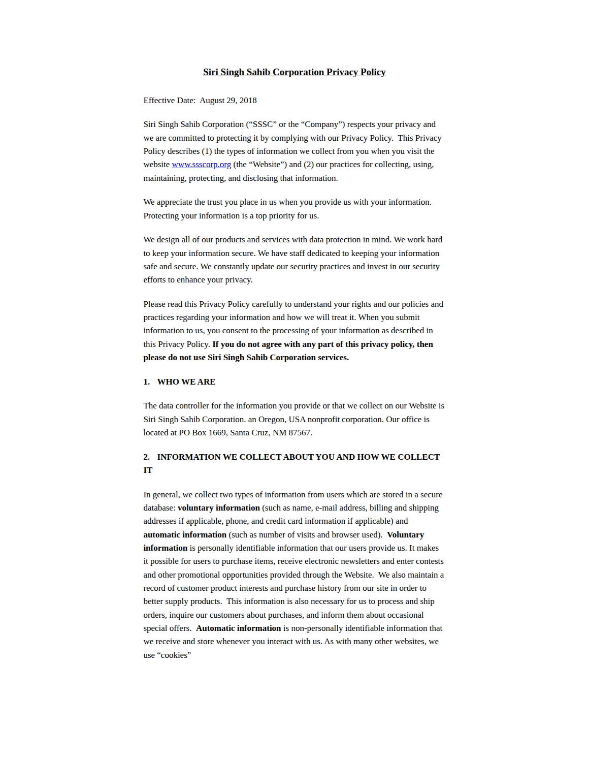Siri Singh Sahib Corporation Privacy Policy
Effective Date: August 29, 2018
Siri Singh Sahib Corporation (“SSSC” or the “Company”) respects your privacy and we are committed to protecting it by complying with our Privacy Policy. This Privacy Policy describes (1) the types of information we collect from you when you visit the website www.ssscorp.org (the “Website”) and (2) our practices for collecting, using, maintaining, protecting, and disclosing that information.
We appreciate the trust you place in us when you provide us with your information. Protecting your information is a top priority for us.
We design all of our products and services with data protection in mind. We work hard to keep your information secure. We have staff dedicated to keeping your information safe and secure. We constantly update our security practices and invest in our security efforts to enhance your privacy.
Please read this Privacy Policy carefully to understand your rights and our policies and practices regarding your information and how we will treat it. When you submit information to us, you consent to the processing of your information as described in this Privacy Policy. If you do not agree with any part of this privacy policy, then please do not use Siri Singh Sahib Corporation services.
1. WHO WE ARE
The data controller for the information you provide or that we collect on our Website is Siri Singh Sahib Corporation. an Oregon, USA nonprofit corporation. Our office is located at PO Box 1669, Santa Cruz, NM 87567.
2. INFORMATION WE COLLECT ABOUT YOU AND HOW WE COLLECT IT
In general, we collect two types of information from users which are stored in a secure database: voluntary information (such as name, e-mail address, billing and shipping addresses if applicable, phone, and credit card information if applicable) and automatic information (such as number of visits and browser used). Voluntary information is personally identifiable information that our users provide us. It makes it possible for users to purchase items, receive electronic newsletters and enter contests and other promotional opportunities provided through the Website. We also maintain a record of customer product interests and purchase history from our site in order to better supply products. This information is also necessary for us to process and ship orders, inquire our customers about purchases, and inform them about occasional special offers. Automatic information is non-personally identifiable information that we receive and store whenever you interact with us. As with many other websites, we use “cookies”